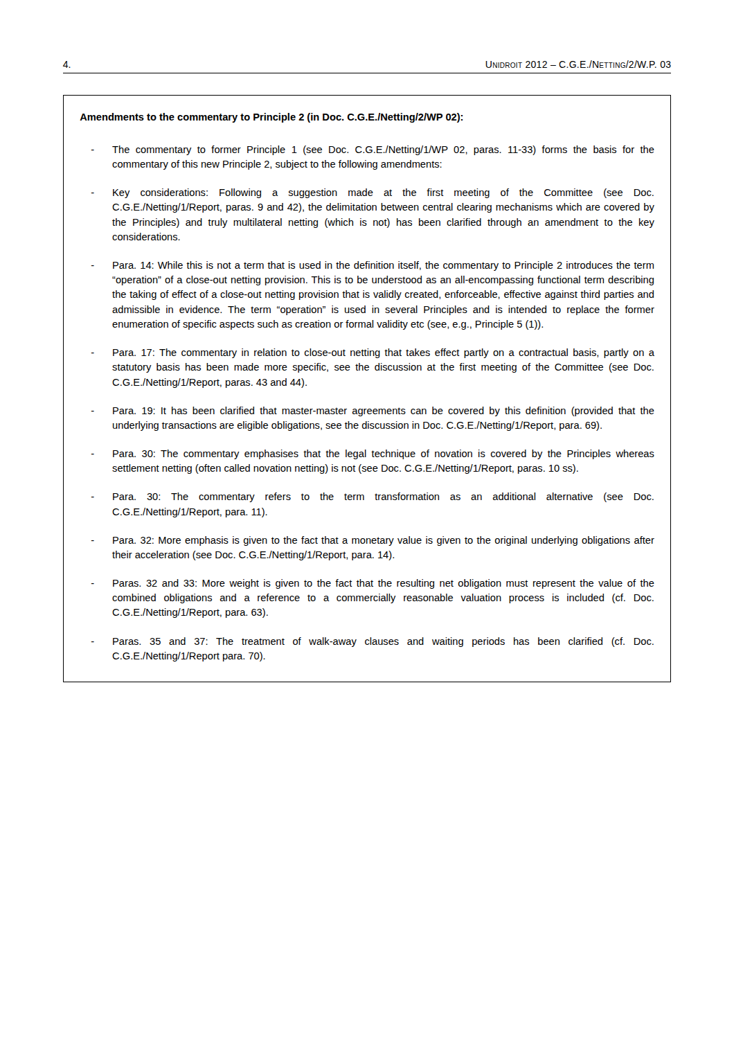4. Unidroit 2012 – C.G.E./Netting/2/W.P. 03
Amendments to the commentary to Principle 2 (in Doc. C.G.E./Netting/2/WP 02):
The commentary to former Principle 1 (see Doc. C.G.E./Netting/1/WP 02, paras. 11-33) forms the basis for the commentary of this new Principle 2, subject to the following amendments:
Key considerations: Following a suggestion made at the first meeting of the Committee (see Doc. C.G.E./Netting/1/Report, paras. 9 and 42), the delimitation between central clearing mechanisms which are covered by the Principles) and truly multilateral netting (which is not) has been clarified through an amendment to the key considerations.
Para. 14: While this is not a term that is used in the definition itself, the commentary to Principle 2 introduces the term “operation” of a close-out netting provision. This is to be understood as an all-encompassing functional term describing the taking of effect of a close-out netting provision that is validly created, enforceable, effective against third parties and admissible in evidence. The term “operation” is used in several Principles and is intended to replace the former enumeration of specific aspects such as creation or formal validity etc (see, e.g., Principle 5 (1)).
Para. 17: The commentary in relation to close-out netting that takes effect partly on a contractual basis, partly on a statutory basis has been made more specific, see the discussion at the first meeting of the Committee (see Doc. C.G.E./Netting/1/Report, paras. 43 and 44).
Para. 19: It has been clarified that master-master agreements can be covered by this definition (provided that the underlying transactions are eligible obligations, see the discussion in Doc. C.G.E./Netting/1/Report, para. 69).
Para. 30: The commentary emphasises that the legal technique of novation is covered by the Principles whereas settlement netting (often called novation netting) is not (see Doc. C.G.E./Netting/1/Report, paras. 10 ss).
Para. 30: The commentary refers to the term transformation as an additional alternative (see Doc. C.G.E./Netting/1/Report, para. 11).
Para. 32: More emphasis is given to the fact that a monetary value is given to the original underlying obligations after their acceleration (see Doc. C.G.E./Netting/1/Report, para. 14).
Paras. 32 and 33: More weight is given to the fact that the resulting net obligation must represent the value of the combined obligations and a reference to a commercially reasonable valuation process is included (cf. Doc. C.G.E./Netting/1/Report, para. 63).
Paras. 35 and 37: The treatment of walk-away clauses and waiting periods has been clarified (cf. Doc. C.G.E./Netting/1/Report para. 70).